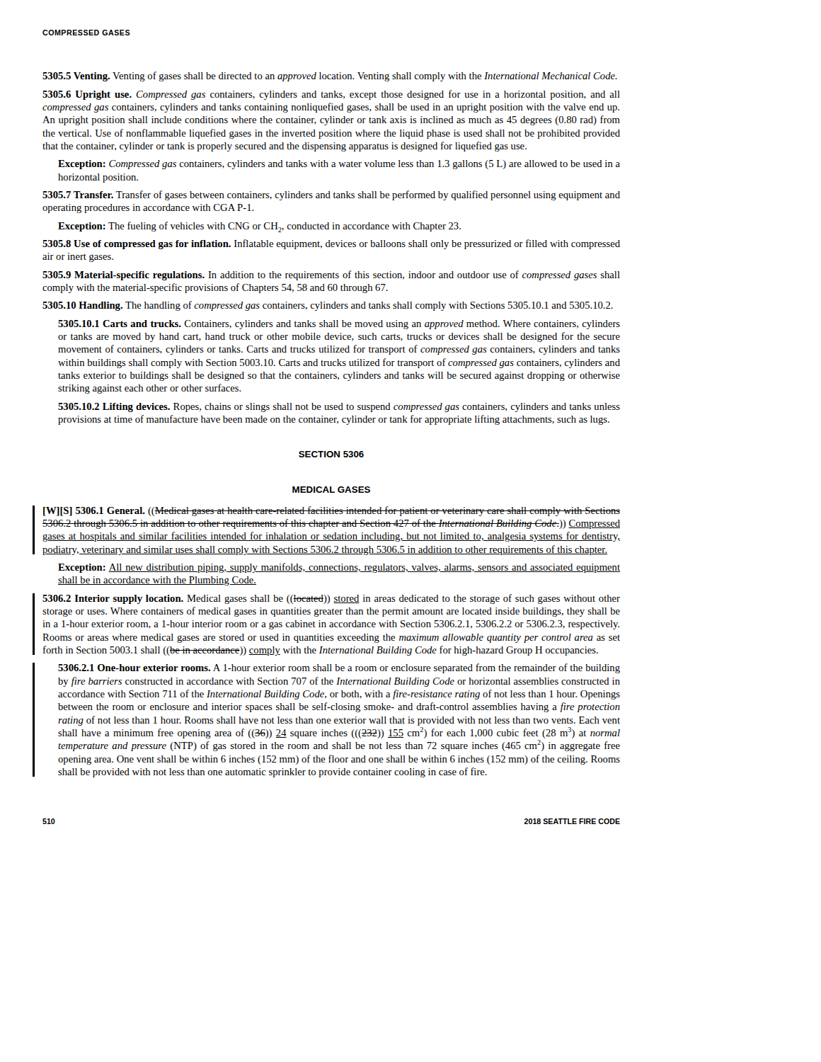COMPRESSED GASES
5305.5 Venting. Venting of gases shall be directed to an approved location. Venting shall comply with the International Mechanical Code.
5305.6 Upright use. Compressed gas containers, cylinders and tanks, except those designed for use in a horizontal position, and all compressed gas containers, cylinders and tanks containing nonliquefied gases, shall be used in an upright position with the valve end up. An upright position shall include conditions where the container, cylinder or tank axis is inclined as much as 45 degrees (0.80 rad) from the vertical. Use of nonflammable liquefied gases in the inverted position where the liquid phase is used shall not be prohibited provided that the container, cylinder or tank is properly secured and the dispensing apparatus is designed for liquefied gas use.
Exception: Compressed gas containers, cylinders and tanks with a water volume less than 1.3 gallons (5 L) are allowed to be used in a horizontal position.
5305.7 Transfer. Transfer of gases between containers, cylinders and tanks shall be performed by qualified personnel using equipment and operating procedures in accordance with CGA P-1.
Exception: The fueling of vehicles with CNG or CH2, conducted in accordance with Chapter 23.
5305.8 Use of compressed gas for inflation. Inflatable equipment, devices or balloons shall only be pressurized or filled with compressed air or inert gases.
5305.9 Material-specific regulations. In addition to the requirements of this section, indoor and outdoor use of compressed gases shall comply with the material-specific provisions of Chapters 54, 58 and 60 through 67.
5305.10 Handling. The handling of compressed gas containers, cylinders and tanks shall comply with Sections 5305.10.1 and 5305.10.2.
5305.10.1 Carts and trucks. Containers, cylinders and tanks shall be moved using an approved method. Where containers, cylinders or tanks are moved by hand cart, hand truck or other mobile device, such carts, trucks or devices shall be designed for the secure movement of containers, cylinders or tanks. Carts and trucks utilized for transport of compressed gas containers, cylinders and tanks within buildings shall comply with Section 5003.10. Carts and trucks utilized for transport of compressed gas containers, cylinders and tanks exterior to buildings shall be designed so that the containers, cylinders and tanks will be secured against dropping or otherwise striking against each other or other surfaces.
5305.10.2 Lifting devices. Ropes, chains or slings shall not be used to suspend compressed gas containers, cylinders and tanks unless provisions at time of manufacture have been made on the container, cylinder or tank for appropriate lifting attachments, such as lugs.
SECTION 5306
MEDICAL GASES
[W][S] 5306.1 General. ((Medical gases at health care-related facilities intended for patient or veterinary care shall comply with Sections 5306.2 through 5306.5 in addition to other requirements of this chapter and Section 427 of the International Building Code.)) Compressed gases at hospitals and similar facilities intended for inhalation or sedation including, but not limited to, analgesia systems for dentistry, podiatry, veterinary and similar uses shall comply with Sections 5306.2 through 5306.5 in addition to other requirements of this chapter.
Exception: All new distribution piping, supply manifolds, connections, regulators, valves, alarms, sensors and associated equipment shall be in accordance with the Plumbing Code.
5306.2 Interior supply location. Medical gases shall be ((located)) stored in areas dedicated to the storage of such gases without other storage or uses. Where containers of medical gases in quantities greater than the permit amount are located inside buildings, they shall be in a 1-hour exterior room, a 1-hour interior room or a gas cabinet in accordance with Section 5306.2.1, 5306.2.2 or 5306.2.3, respectively. Rooms or areas where medical gases are stored or used in quantities exceeding the maximum allowable quantity per control area as set forth in Section 5003.1 shall ((be in accordance)) comply with the International Building Code for high-hazard Group H occupancies.
5306.2.1 One-hour exterior rooms. A 1-hour exterior room shall be a room or enclosure separated from the remainder of the building by fire barriers constructed in accordance with Section 707 of the International Building Code or horizontal assemblies constructed in accordance with Section 711 of the International Building Code, or both, with a fire-resistance rating of not less than 1 hour. Openings between the room or enclosure and interior spaces shall be self-closing smoke- and draft-control assemblies having a fire protection rating of not less than 1 hour. Rooms shall have not less than one exterior wall that is provided with not less than two vents. Each vent shall have a minimum free opening area of ((36)) 24 square inches (((232)) 155 cm2) for each 1,000 cubic feet (28 m3) at normal temperature and pressure (NTP) of gas stored in the room and shall be not less than 72 square inches (465 cm2) in aggregate free opening area. One vent shall be within 6 inches (152 mm) of the floor and one shall be within 6 inches (152 mm) of the ceiling. Rooms shall be provided with not less than one automatic sprinkler to provide container cooling in case of fire.
510 2018 SEATTLE FIRE CODE